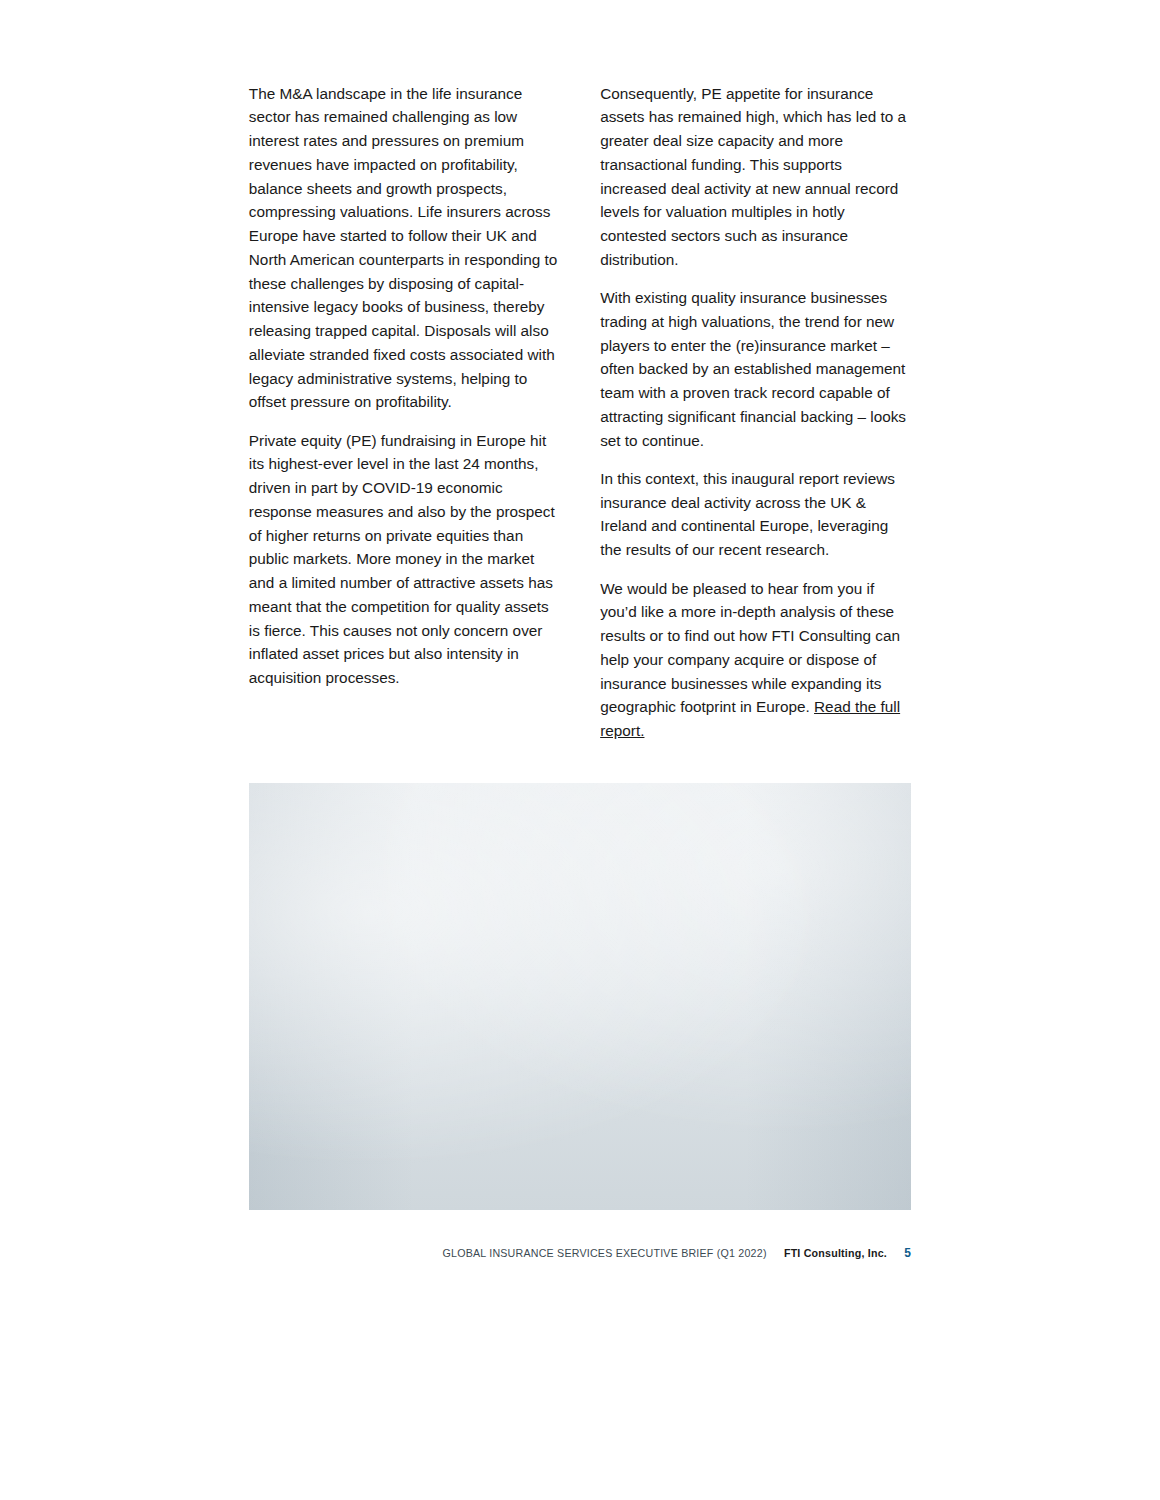The M&A landscape in the life insurance sector has remained challenging as low interest rates and pressures on premium revenues have impacted on profitability, balance sheets and growth prospects, compressing valuations. Life insurers across Europe have started to follow their UK and North American counterparts in responding to these challenges by disposing of capital-intensive legacy books of business, thereby releasing trapped capital. Disposals will also alleviate stranded fixed costs associated with legacy administrative systems, helping to offset pressure on profitability.
Private equity (PE) fundraising in Europe hit its highest-ever level in the last 24 months, driven in part by COVID-19 economic response measures and also by the prospect of higher returns on private equities than public markets. More money in the market and a limited number of attractive assets has meant that the competition for quality assets is fierce. This causes not only concern over inflated asset prices but also intensity in acquisition processes.
Consequently, PE appetite for insurance assets has remained high, which has led to a greater deal size capacity and more transactional funding. This supports increased deal activity at new annual record levels for valuation multiples in hotly contested sectors such as insurance distribution.
With existing quality insurance businesses trading at high valuations, the trend for new players to enter the (re)insurance market – often backed by an established management team with a proven track record capable of attracting significant financial backing – looks set to continue.
In this context, this inaugural report reviews insurance deal activity across the UK & Ireland and continental Europe, leveraging the results of our recent research.
We would be pleased to hear from you if you’d like a more in-depth analysis of these results or to find out how FTI Consulting can help your company acquire or dispose of insurance businesses while expanding its geographic footprint in Europe. Read the full report.
Global Insurance Services Executive Brief (Q1 2022) FTI Consulting, Inc. 5